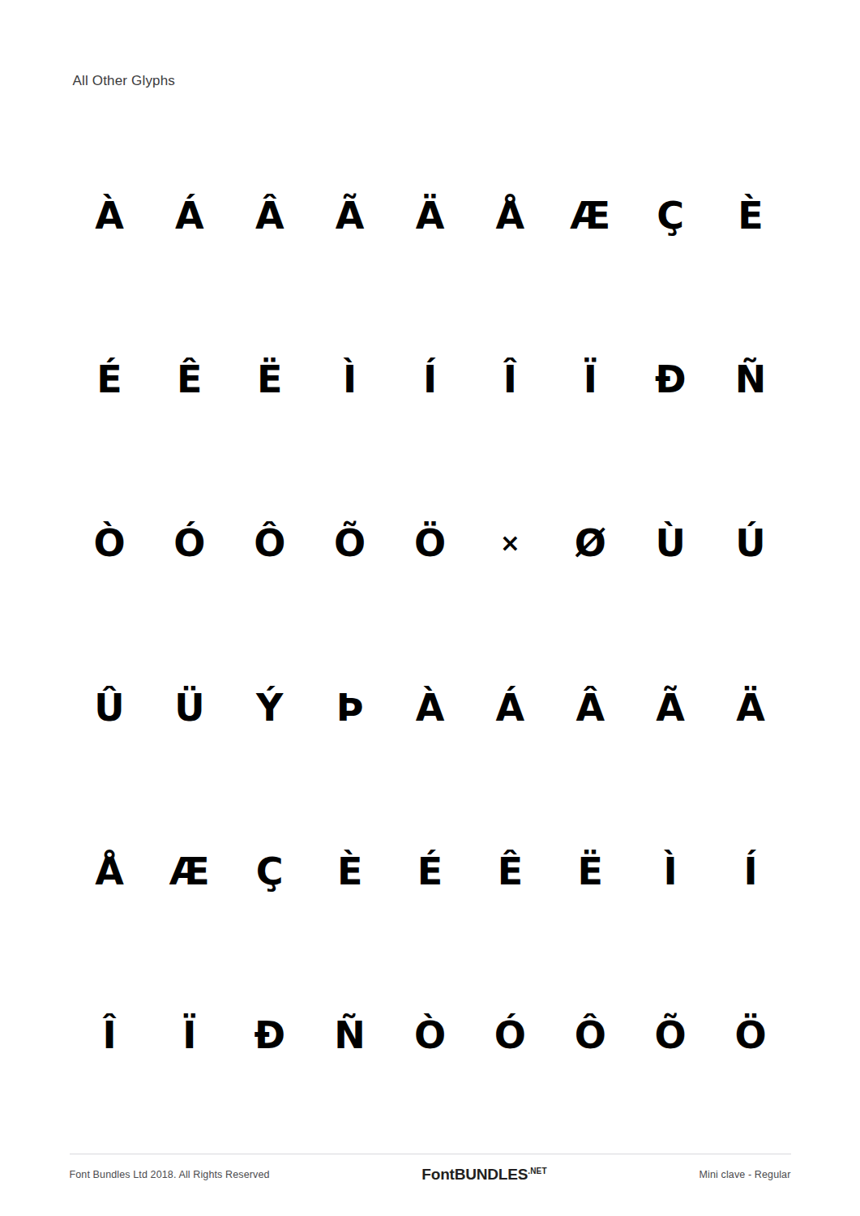All Other Glyphs
À Á Â Ã Ä Å Æ Ç È É Ê Ë Ì Í Î Ï Ð Ñ Ò Ó Ô Õ Ö × Ø Ù Ú Û Ü Ý Þ À Á Â Ã Ä Å Æ Ç È É Ê Ë Ì Í Î Ï Ð Ñ Ò Ó Ô Õ Ö
Font Bundles Ltd 2018. All Rights Reserved
FontBUNDLES.NET
Mini clave - Regular